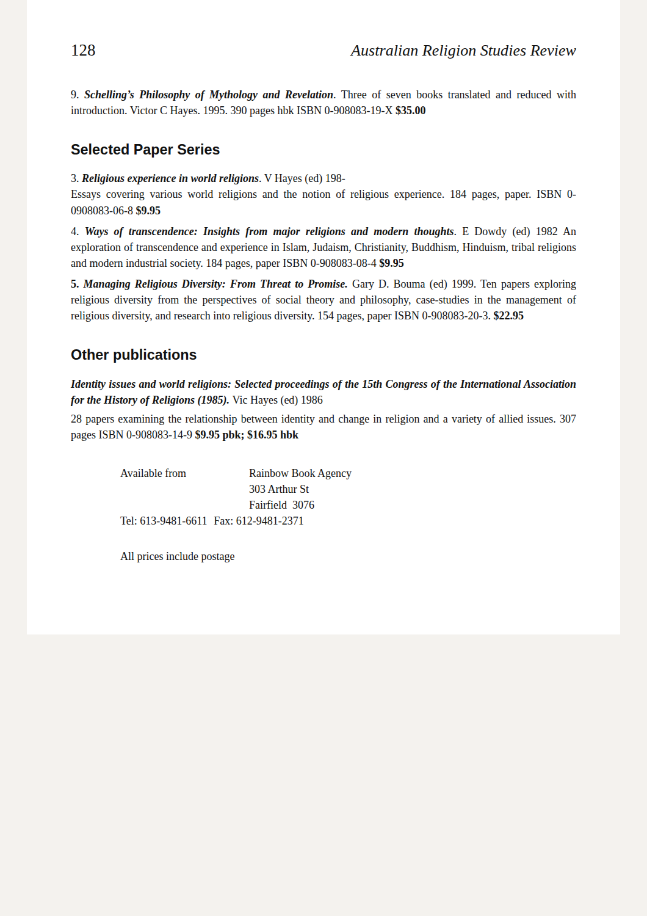128
Australian Religion Studies Review
9. Schelling’s Philosophy of Mythology and Revelation. Three of seven books translated and reduced with introduction. Victor C Hayes. 1995. 390 pages hbk ISBN 0-908083-19-X $35.00
Selected Paper Series
3. Religious experience in world religions. V Hayes (ed) 198-
Essays covering various world religions and the notion of religious experience. 184 pages, paper. ISBN 0-0908083-06-8 $9.95
4. Ways of transcendence: Insights from major religions and modern thoughts. E Dowdy (ed) 1982 An exploration of transcendence and experience in Islam, Judaism, Christianity, Buddhism, Hinduism, tribal religions and modern industrial society. 184 pages, paper ISBN 0-908083-08-4 $9.95
5. Managing Religious Diversity: From Threat to Promise. Gary D. Bouma (ed) 1999. Ten papers exploring religious diversity from the perspectives of social theory and philosophy, case-studies in the management of religious diversity, and research into religious diversity. 154 pages, paper ISBN 0-908083-20-3. $22.95
Other publications
Identity issues and world religions: Selected proceedings of the 15th Congress of the International Association for the History of Religions (1985). Vic Hayes (ed) 1986
28 papers examining the relationship between identity and change in religion and a variety of allied issues. 307 pages ISBN 0-908083-14-9 $9.95 pbk; $16.95 hbk
| Available from | Rainbow Book Agency |
| | 303 Arthur St |
| | Fairfield 3076 |
| Tel: 613-9481-6611 | Fax: 612-9481-2371 |
All prices include postage